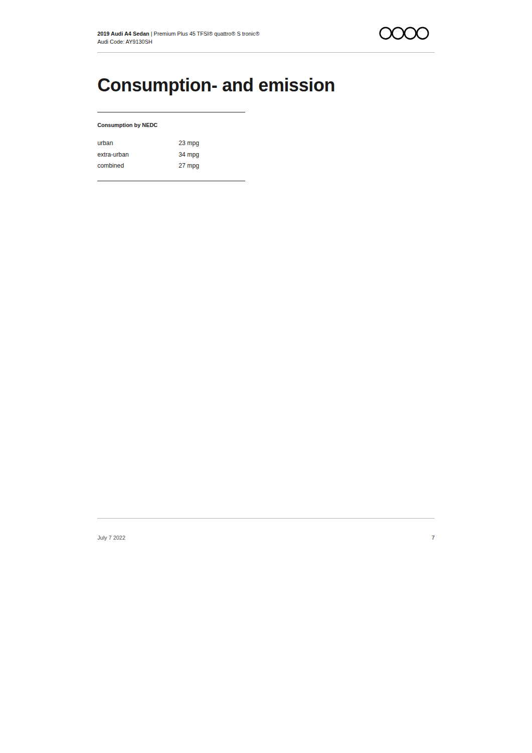2019 Audi A4 Sedan | Premium Plus 45 TFSI® quattro® S tronic®
Audi Code: AY9130SH
Consumption- and emission
Consumption by NEDC
| urban | 23 mpg |
| extra-urban | 34 mpg |
| combined | 27 mpg |
July 7 2022
7